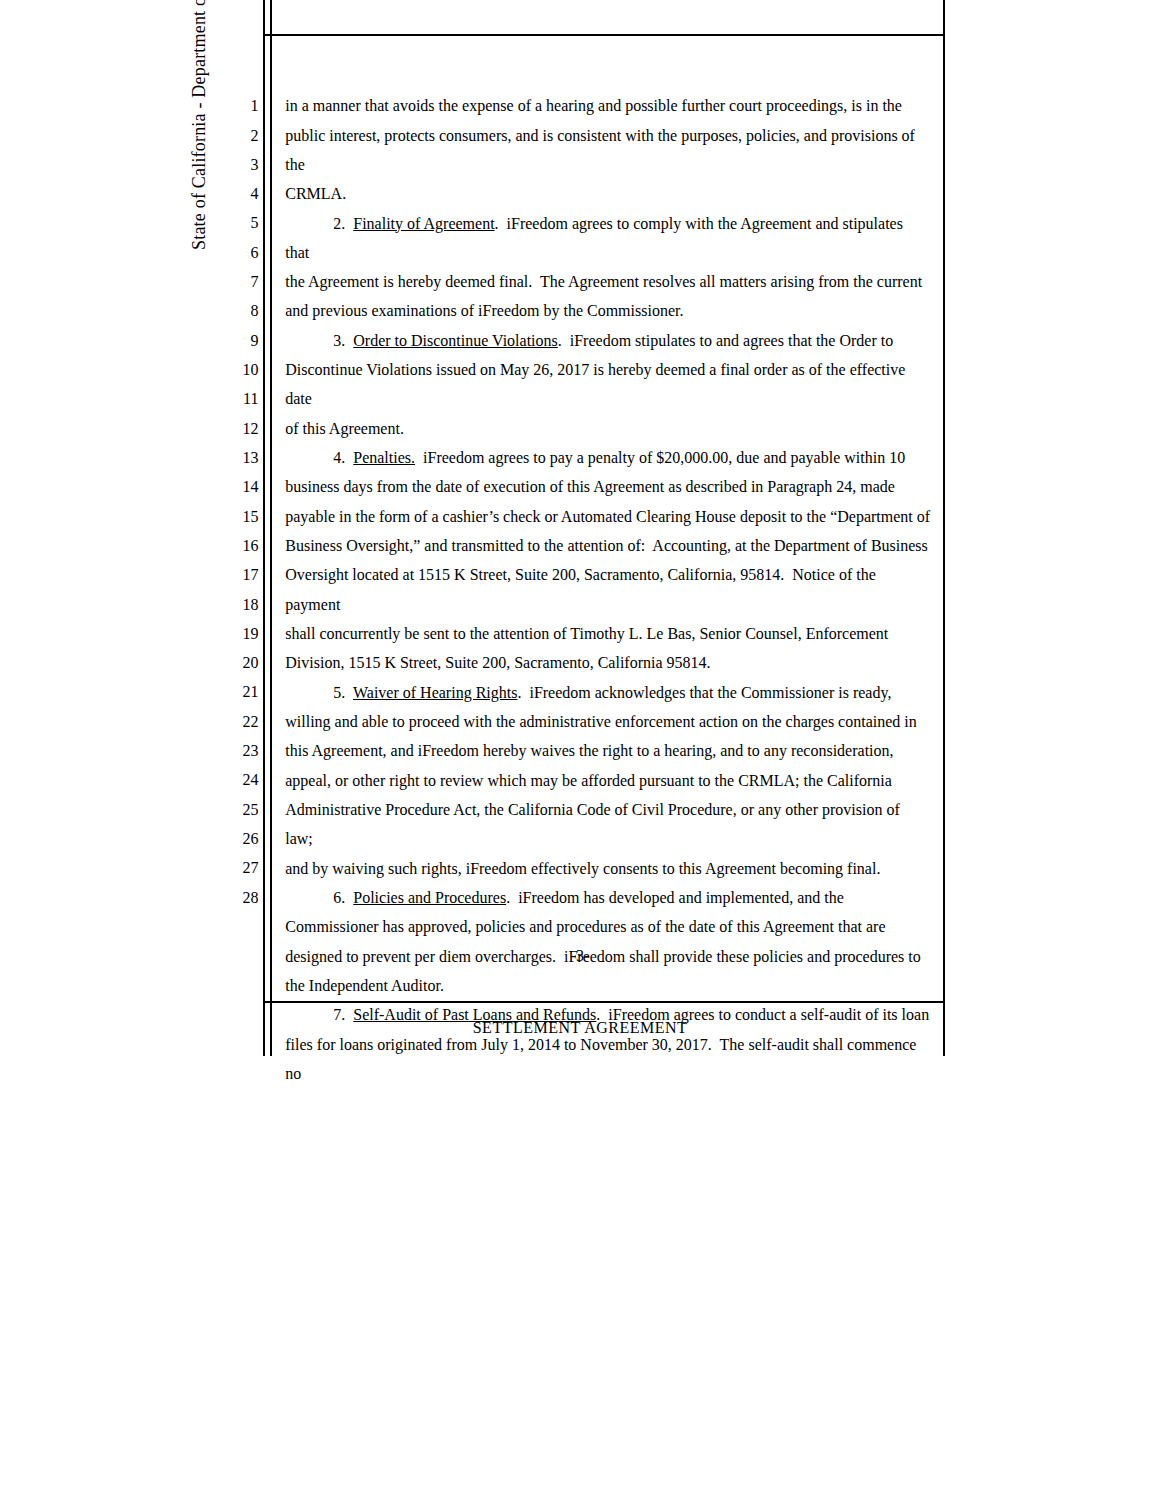State of California - Department of Business Oversight
1
2
3
4
5
6
7
8
9
10
11
12
13
14
15
16
17
18
19
20
21
22
23
24
25
26
27
28
in a manner that avoids the expense of a hearing and possible further court proceedings, is in the
public interest, protects consumers, and is consistent with the purposes, policies, and provisions of the
CRMLA.
2. Finality of Agreement. iFreedom agrees to comply with the Agreement and stipulates that
the Agreement is hereby deemed final. The Agreement resolves all matters arising from the current
and previous examinations of iFreedom by the Commissioner.
3. Order to Discontinue Violations. iFreedom stipulates to and agrees that the Order to
Discontinue Violations issued on May 26, 2017 is hereby deemed a final order as of the effective date
of this Agreement.
4. Penalties. iFreedom agrees to pay a penalty of $20,000.00, due and payable within 10
business days from the date of execution of this Agreement as described in Paragraph 24, made
payable in the form of a cashier’s check or Automated Clearing House deposit to the “Department of
Business Oversight,” and transmitted to the attention of: Accounting, at the Department of Business
Oversight located at 1515 K Street, Suite 200, Sacramento, California, 95814. Notice of the payment
shall concurrently be sent to the attention of Timothy L. Le Bas, Senior Counsel, Enforcement
Division, 1515 K Street, Suite 200, Sacramento, California 95814.
5. Waiver of Hearing Rights. iFreedom acknowledges that the Commissioner is ready,
willing and able to proceed with the administrative enforcement action on the charges contained in
this Agreement, and iFreedom hereby waives the right to a hearing, and to any reconsideration,
appeal, or other right to review which may be afforded pursuant to the CRMLA; the California
Administrative Procedure Act, the California Code of Civil Procedure, or any other provision of law;
and by waiving such rights, iFreedom effectively consents to this Agreement becoming final.
6. Policies and Procedures. iFreedom has developed and implemented, and the
Commissioner has approved, policies and procedures as of the date of this Agreement that are
designed to prevent per diem overcharges. iFreedom shall provide these policies and procedures to
the Independent Auditor.
7. Self-Audit of Past Loans and Refunds. iFreedom agrees to conduct a self-audit of its loan
files for loans originated from July 1, 2014 to November 30, 2017. The self-audit shall commence no
-3-
SETTLEMENT AGREEMENT